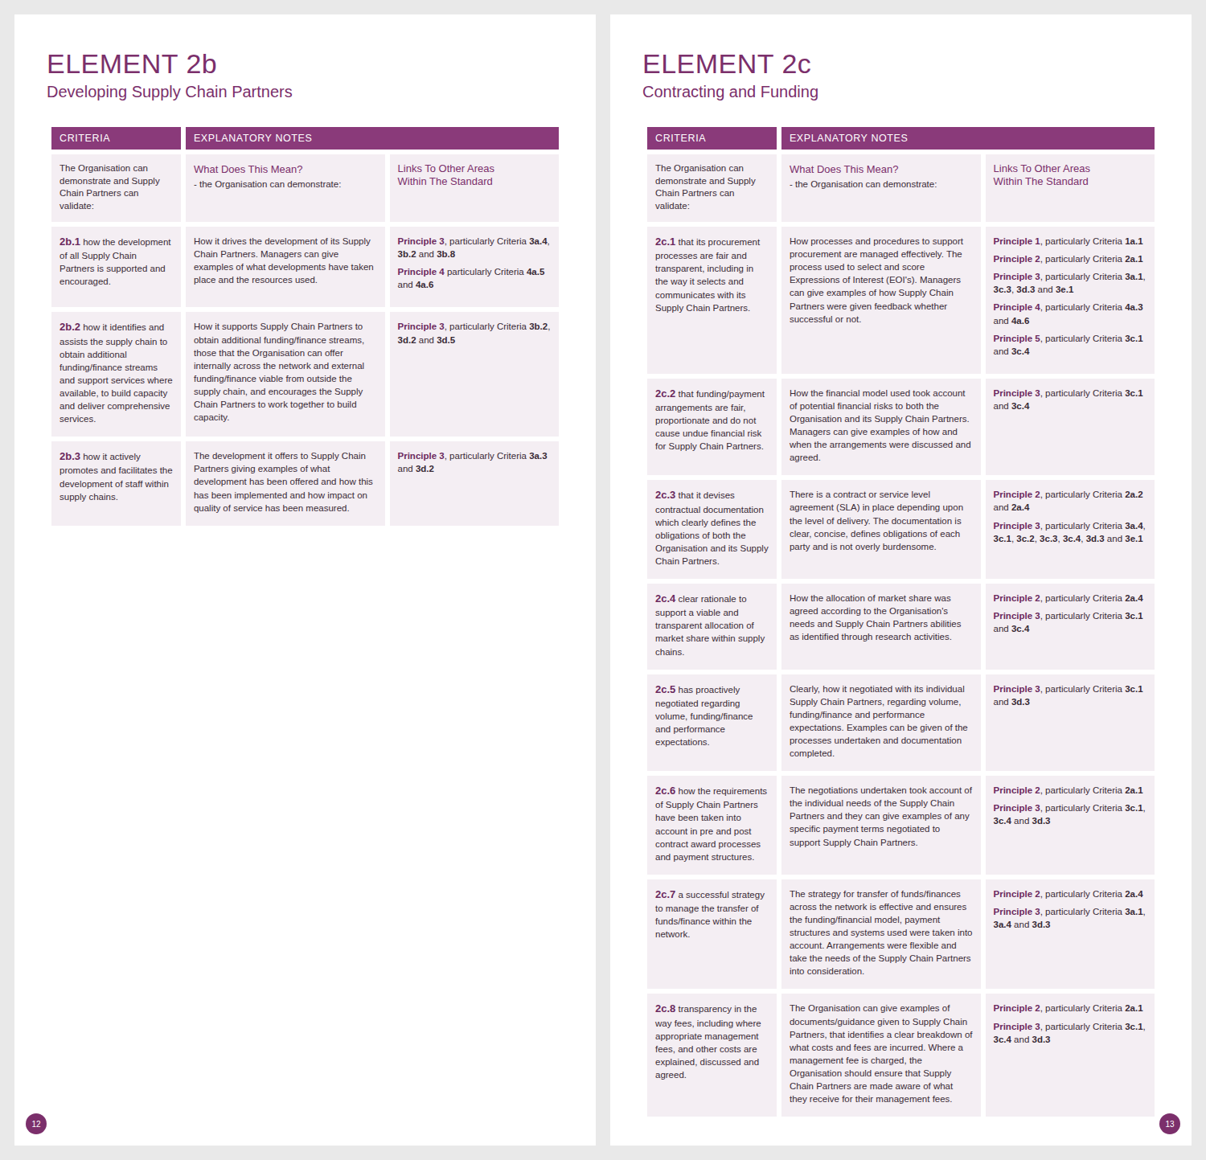ELEMENT 2b
Developing Supply Chain Partners
| CRITERIA | EXPLANATORY NOTES |
| --- | --- |
| The Organisation can demonstrate and Supply Chain Partners can validate: | What Does This Mean? - the Organisation can demonstrate: | Links To Other Areas Within The Standard |
| 2b.1 how the development of all Supply Chain Partners is supported and encouraged. | How it drives the development of its Supply Chain Partners. Managers can give examples of what developments have taken place and the resources used. | Principle 3 , particularly Criteria 3a.4 , 3b.2 and 3b.8 Principle 4 particularly Criteria 4a.5 and 4a.6 |
| 2b.2 how it identifies and assists the supply chain to obtain additional funding/finance streams and support services where available, to build capacity and deliver comprehensive services. | How it supports Supply Chain Partners to obtain additional funding/finance streams, those that the Organisation can offer internally across the network and external funding/finance viable from outside the supply chain, and encourages the Supply Chain Partners to work together to build capacity. | Principle 3 , particularly Criteria 3b.2 , 3d.2 and 3d.5 |
| 2b.3 how it actively promotes and facilitates the development of staff within supply chains. | The development it offers to Supply Chain Partners giving examples of what development has been offered and how this has been implemented and how impact on quality of service has been measured. | Principle 3 , particularly Criteria 3a.3 and 3d.2 |
12
ELEMENT 2c
Contracting and Funding
| CRITERIA | EXPLANATORY NOTES |
| --- | --- |
| The Organisation can demonstrate and Supply Chain Partners can validate: | What Does This Mean? - the Organisation can demonstrate: | Links To Other Areas Within The Standard |
| 2c.1 that its procurement processes are fair and transparent, including in the way it selects and communicates with its Supply Chain Partners. | How processes and procedures to support procurement are managed effectively. The process used to select and score Expressions of Interest (EOI's). Managers can give examples of how Supply Chain Partners were given feedback whether successful or not. | Principle 1 , particularly Criteria 1a.1 Principle 2 , particularly Criteria 2a.1 Principle 3 , particularly Criteria 3a.1 , 3c.3 , 3d.3 and 3e.1 Principle 4 , particularly Criteria 4a.3 and 4a.6 Principle 5 , particularly Criteria 3c.1 and 3c.4 |
| 2c.2 that funding/payment arrangements are fair, proportionate and do not cause undue financial risk for Supply Chain Partners. | How the financial model used took account of potential financial risks to both the Organisation and its Supply Chain Partners. Managers can give examples of how and when the arrangements were discussed and agreed. | Principle 3 , particularly Criteria 3c.1 and 3c.4 |
| 2c.3 that it devises contractual documentation which clearly defines the obligations of both the Organisation and its Supply Chain Partners. | There is a contract or service level agreement (SLA) in place depending upon the level of delivery. The documentation is clear, concise, defines obligations of each party and is not overly burdensome. | Principle 2 , particularly Criteria 2a.2 and 2a.4 Principle 3 , particularly Criteria 3a.4 , 3c.1 , 3c.2 , 3c.3 , 3c.4 , 3d.3 and 3e.1 |
| 2c.4 clear rationale to support a viable and transparent allocation of market share within supply chains. | How the allocation of market share was agreed according to the Organisation's needs and Supply Chain Partners abilities as identified through research activities. | Principle 2 , particularly Criteria 2a.4 Principle 3 , particularly Criteria 3c.1 and 3c.4 |
| 2c.5 has proactively negotiated regarding volume, funding/finance and performance expectations. | Clearly, how it negotiated with its individual Supply Chain Partners, regarding volume, funding/finance and performance expectations. Examples can be given of the processes undertaken and documentation completed. | Principle 3 , particularly Criteria 3c.1 and 3d.3 |
| 2c.6 how the requirements of Supply Chain Partners have been taken into account in pre and post contract award processes and payment structures. | The negotiations undertaken took account of the individual needs of the Supply Chain Partners and they can give examples of any specific payment terms negotiated to support Supply Chain Partners. | Principle 2 , particularly Criteria 2a.1 Principle 3 , particularly Criteria 3c.1 , 3c.4 and 3d.3 |
| 2c.7 a successful strategy to manage the transfer of funds/finance within the network. | The strategy for transfer of funds/finances across the network is effective and ensures the funding/financial model, payment structures and systems used were taken into account. Arrangements were flexible and take the needs of the Supply Chain Partners into consideration. | Principle 2 , particularly Criteria 2a.4 Principle 3 , particularly Criteria 3a.1 , 3a.4 and 3d.3 |
| 2c.8 transparency in the way fees, including where appropriate management fees, and other costs are explained, discussed and agreed. | The Organisation can give examples of documents/guidance given to Supply Chain Partners, that identifies a clear breakdown of what costs and fees are incurred. Where a management fee is charged, the Organisation should ensure that Supply Chain Partners are made aware of what they receive for their management fees. | Principle 2 , particularly Criteria 2a.1 Principle 3 , particularly Criteria 3c.1 , 3c.4 and 3d.3 |
13